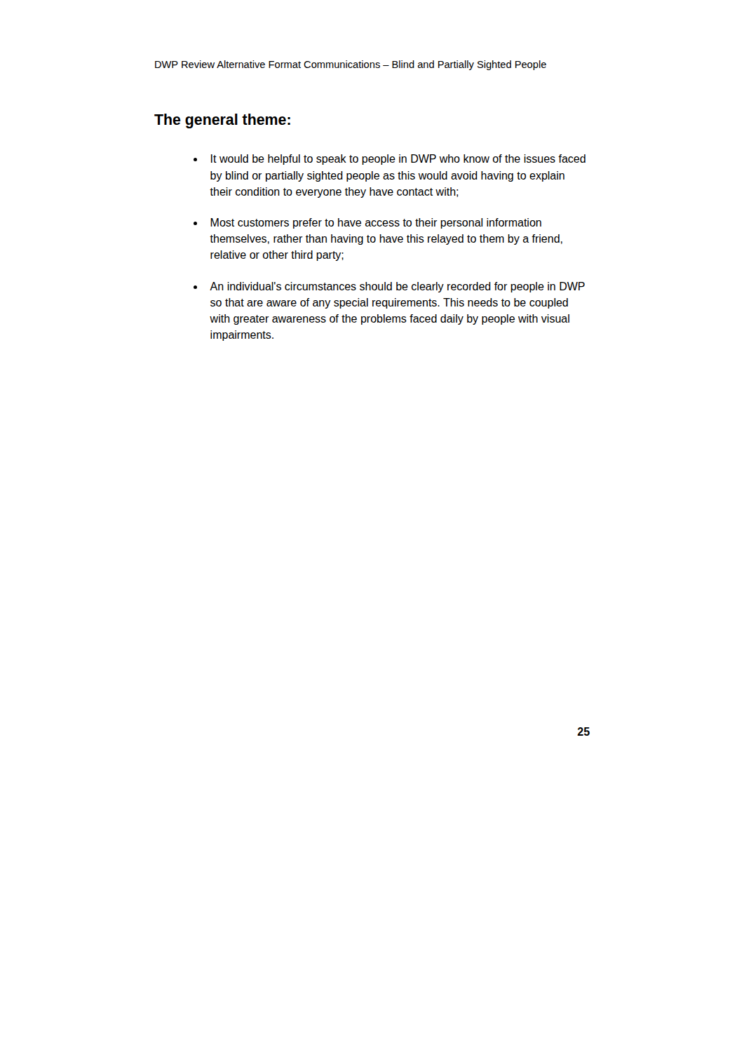DWP Review Alternative Format Communications – Blind and Partially Sighted People
The general theme:
It would be helpful to speak to people in DWP who know of the issues faced by blind or partially sighted people as this would avoid having to explain their condition to everyone they have contact with;
Most customers prefer to have access to their personal information themselves, rather than having to have this relayed to them by a friend, relative or other third party;
An individual's circumstances should be clearly recorded for people in DWP so that are aware of any special requirements. This needs to be coupled with greater awareness of the problems faced daily by people with visual impairments.
25